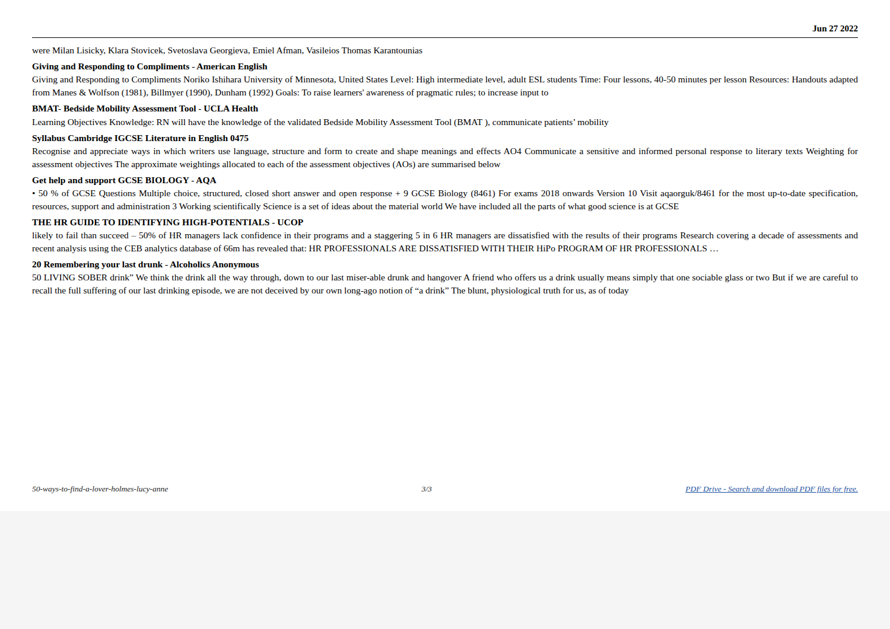Jun 27 2022
were Milan Lisicky, Klara Stovicek, Svetoslava Georgieva, Emiel Afman, Vasileios Thomas Karantounias
Giving and Responding to Compliments - American English
Giving and Responding to Compliments Noriko Ishihara University of Minnesota, United States Level: High intermediate level, adult ESL students Time: Four lessons, 40-50 minutes per lesson Resources: Handouts adapted from Manes & Wolfson (1981), Billmyer (1990), Dunham (1992) Goals: To raise learners' awareness of pragmatic rules; to increase input to
BMAT- Bedside Mobility Assessment Tool - UCLA Health
Learning Objectives Knowledge: RN will have the knowledge of the validated Bedside Mobility Assessment Tool (BMAT ), communicate patients’ mobility
Syllabus Cambridge IGCSE Literature in English 0475
Recognise and appreciate ways in which writers use language, structure and form to create and shape meanings and effects AO4 Communicate a sensitive and informed personal response to literary texts Weighting for assessment objectives The approximate weightings allocated to each of the assessment objectives (AOs) are summarised below
Get help and support GCSE BIOLOGY - AQA
• 50 % of GCSE Questions Multiple choice, structured, closed short answer and open response + 9 GCSE Biology (8461) For exams 2018 onwards Version 10 Visit aqaorguk/8461 for the most up-to-date specification, resources, support and administration 3 Working scientifically Science is a set of ideas about the material world We have included all the parts of what good science is at GCSE
THE HR GUIDE TO IDENTIFYING HIGH-POTENTIALS - UCOP
likely to fail than succeed – 50% of HR managers lack confidence in their programs and a staggering 5 in 6 HR managers are dissatisfied with the results of their programs Research covering a decade of assessments and recent analysis using the CEB analytics database of 66m has revealed that: HR PROFESSIONALS ARE DISSATISFIED WITH THEIR HiPo PROGRAM OF HR PROFESSIONALS …
20 Remembering your last drunk - Alcoholics Anonymous
50 LIVING SOBER drink” We think the drink all the way through, down to our last miser-able drunk and hangover A friend who offers us a drink usually means simply that one sociable glass or two But if we are careful to recall the full suffering of our last drinking episode, we are not deceived by our own long-ago notion of “a drink” The blunt, physiological truth for us, as of today
50-ways-to-find-a-lover-holmes-lucy-anne
3/3
PDF Drive - Search and download PDF files for free.